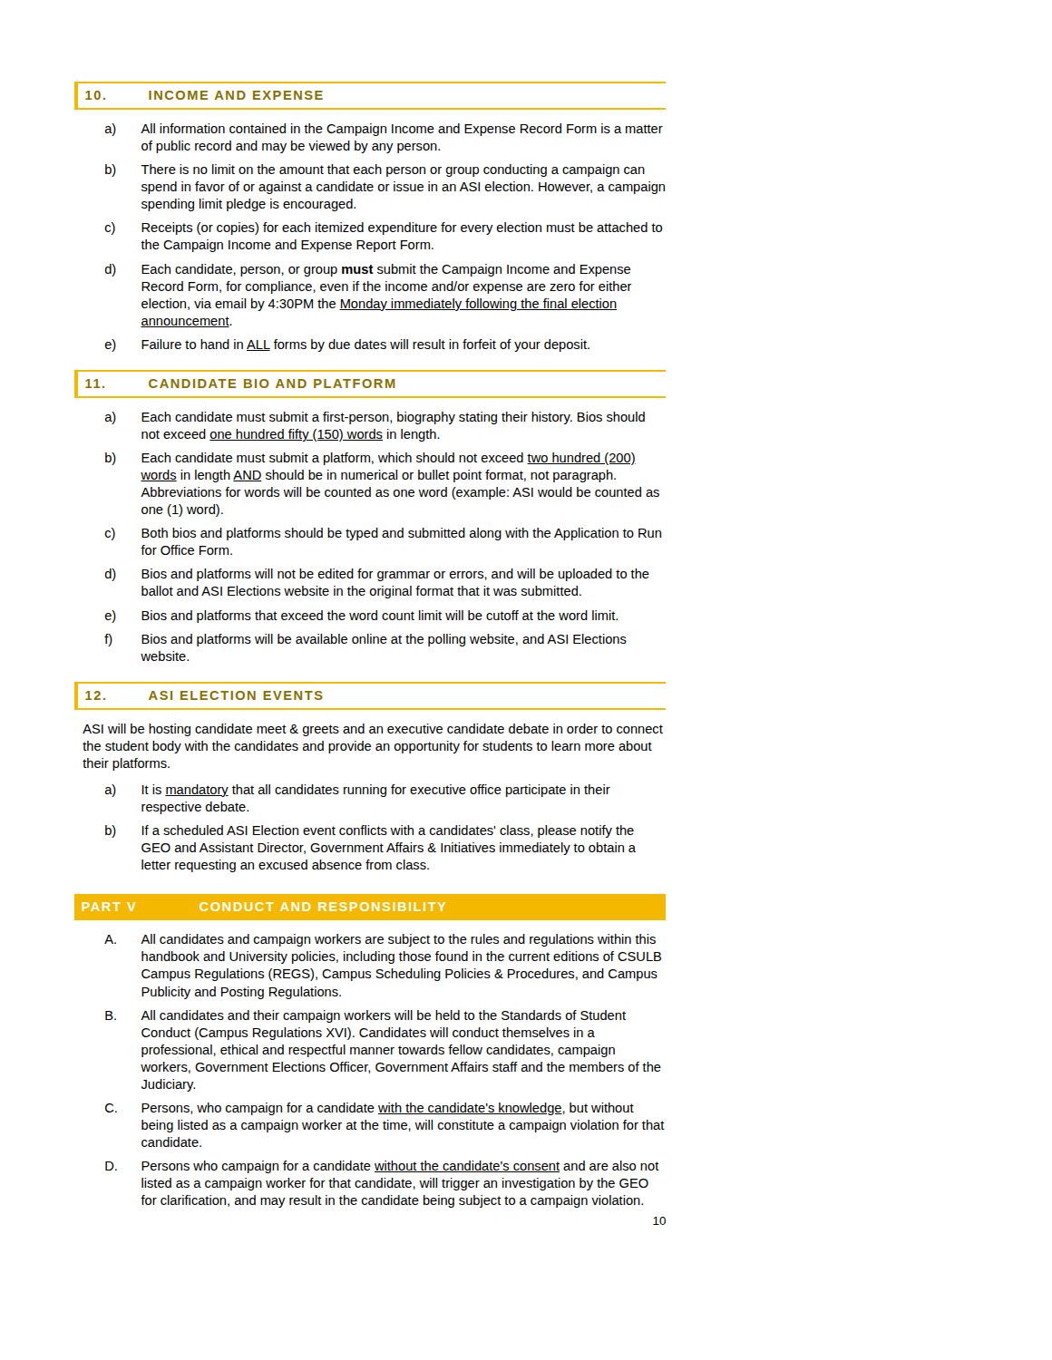10. INCOME AND EXPENSE
All information contained in the Campaign Income and Expense Record Form is a matter of public record and may be viewed by any person.
There is no limit on the amount that each person or group conducting a campaign can spend in favor of or against a candidate or issue in an ASI election. However, a campaign spending limit pledge is encouraged.
Receipts (or copies) for each itemized expenditure for every election must be attached to the Campaign Income and Expense Report Form.
Each candidate, person, or group must submit the Campaign Income and Expense Record Form, for compliance, even if the income and/or expense are zero for either election, via email by 4:30PM the Monday immediately following the final election announcement.
Failure to hand in ALL forms by due dates will result in forfeit of your deposit.
11. CANDIDATE BIO AND PLATFORM
Each candidate must submit a first-person, biography stating their history. Bios should not exceed one hundred fifty (150) words in length.
Each candidate must submit a platform, which should not exceed two hundred (200) words in length AND should be in numerical or bullet point format, not paragraph. Abbreviations for words will be counted as one word (example: ASI would be counted as one (1) word).
Both bios and platforms should be typed and submitted along with the Application to Run for Office Form.
Bios and platforms will not be edited for grammar or errors, and will be uploaded to the ballot and ASI Elections website in the original format that it was submitted.
Bios and platforms that exceed the word count limit will be cutoff at the word limit.
Bios and platforms will be available online at the polling website, and ASI Elections website.
12. ASI ELECTION EVENTS
ASI will be hosting candidate meet & greets and an executive candidate debate in order to connect the student body with the candidates and provide an opportunity for students to learn more about their platforms.
It is mandatory that all candidates running for executive office participate in their respective debate.
If a scheduled ASI Election event conflicts with a candidates' class, please notify the GEO and Assistant Director, Government Affairs & Initiatives immediately to obtain a letter requesting an excused absence from class.
PART VCONDUCT AND RESPONSIBILITY
All candidates and campaign workers are subject to the rules and regulations within this handbook and University policies, including those found in the current editions of CSULB Campus Regulations (REGS), Campus Scheduling Policies & Procedures, and Campus Publicity and Posting Regulations.
All candidates and their campaign workers will be held to the Standards of Student Conduct (Campus Regulations XVI). Candidates will conduct themselves in a professional, ethical and respectful manner towards fellow candidates, campaign workers, Government Elections Officer, Government Affairs staff and the members of the Judiciary.
Persons, who campaign for a candidate with the candidate's knowledge, but without being listed as a campaign worker at the time, will constitute a campaign violation for that candidate.
Persons who campaign for a candidate without the candidate's consent and are also not listed as a campaign worker for that candidate, will trigger an investigation by the GEO for clarification, and may result in the candidate being subject to a campaign violation.
10